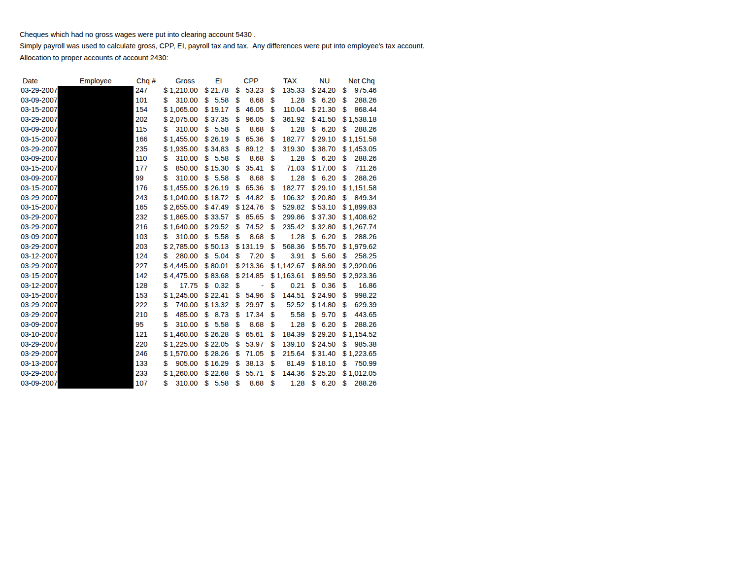Cheques which had no gross wages were put into clearing account 5430 .
Simply payroll was used to calculate gross, CPP, EI, payroll tax and tax. Any differences were put into employee's tax account.
Allocation to proper accounts of account 2430:
| Date | Employee | Chq # | Gross | EI | CPP | TAX | NU | Net Chq |
| --- | --- | --- | --- | --- | --- | --- | --- | --- |
| 03-29-2007 | | 247 | $ | 1,210.00 | $ | 21.78 | $ | 53.23 | $ | 135.33 | $ | 24.20 | $ | 975.46 |
| 03-09-2007 | | 101 | $ | 310.00 | $ | 5.58 | $ | 8.68 | $ | 1.28 | $ | 6.20 | $ | 288.26 |
| 03-15-2007 | | 154 | $ | 1,065.00 | $ | 19.17 | $ | 46.05 | $ | 110.04 | $ | 21.30 | $ | 868.44 |
| 03-29-2007 | | 202 | $ | 2,075.00 | $ | 37.35 | $ | 96.05 | $ | 361.92 | $ | 41.50 | $ | 1,538.18 |
| 03-09-2007 | | 115 | $ | 310.00 | $ | 5.58 | $ | 8.68 | $ | 1.28 | $ | 6.20 | $ | 288.26 |
| 03-15-2007 | | 166 | $ | 1,455.00 | $ | 26.19 | $ | 65.36 | $ | 182.77 | $ | 29.10 | $ | 1,151.58 |
| 03-29-2007 | | 235 | $ | 1,935.00 | $ | 34.83 | $ | 89.12 | $ | 319.30 | $ | 38.70 | $ | 1,453.05 |
| 03-09-2007 | | 110 | $ | 310.00 | $ | 5.58 | $ | 8.68 | $ | 1.28 | $ | 6.20 | $ | 288.26 |
| 03-15-2007 | | 177 | $ | 850.00 | $ | 15.30 | $ | 35.41 | $ | 71.03 | $ | 17.00 | $ | 711.26 |
| 03-09-2007 | | 99 | $ | 310.00 | $ | 5.58 | $ | 8.68 | $ | 1.28 | $ | 6.20 | $ | 288.26 |
| 03-15-2007 | | 176 | $ | 1,455.00 | $ | 26.19 | $ | 65.36 | $ | 182.77 | $ | 29.10 | $ | 1,151.58 |
| 03-29-2007 | | 243 | $ | 1,040.00 | $ | 18.72 | $ | 44.82 | $ | 106.32 | $ | 20.80 | $ | 849.34 |
| 03-15-2007 | | 165 | $ | 2,655.00 | $ | 47.49 | $ | 124.76 | $ | 529.82 | $ | 53.10 | $ | 1,899.83 |
| 03-29-2007 | | 232 | $ | 1,865.00 | $ | 33.57 | $ | 85.65 | $ | 299.86 | $ | 37.30 | $ | 1,408.62 |
| 03-29-2007 | | 216 | $ | 1,640.00 | $ | 29.52 | $ | 74.52 | $ | 235.42 | $ | 32.80 | $ | 1,267.74 |
| 03-09-2007 | | 103 | $ | 310.00 | $ | 5.58 | $ | 8.68 | $ | 1.28 | $ | 6.20 | $ | 288.26 |
| 03-29-2007 | | 203 | $ | 2,785.00 | $ | 50.13 | $ | 131.19 | $ | 568.36 | $ | 55.70 | $ | 1,979.62 |
| 03-12-2007 | | 124 | $ | 280.00 | $ | 5.04 | $ | 7.20 | $ | 3.91 | $ | 5.60 | $ | 258.25 |
| 03-29-2007 | | 227 | $ | 4,445.00 | $ | 80.01 | $ | 213.36 | $ | 1,142.67 | $ | 88.90 | $ | 2,920.06 |
| 03-15-2007 | | 142 | $ | 4,475.00 | $ | 83.68 | $ | 214.85 | $ | 1,163.61 | $ | 89.50 | $ | 2,923.36 |
| 03-12-2007 | | 128 | $ | 17.75 | $ | 0.32 | $ | - | $ | 0.21 | $ | 0.36 | $ | 16.86 |
| 03-15-2007 | | 153 | $ | 1,245.00 | $ | 22.41 | $ | 54.96 | $ | 144.51 | $ | 24.90 | $ | 998.22 |
| 03-29-2007 | | 222 | $ | 740.00 | $ | 13.32 | $ | 29.97 | $ | 52.52 | $ | 14.80 | $ | 629.39 |
| 03-29-2007 | | 210 | $ | 485.00 | $ | 8.73 | $ | 17.34 | $ | 5.58 | $ | 9.70 | $ | 443.65 |
| 03-09-2007 | | 95 | $ | 310.00 | $ | 5.58 | $ | 8.68 | $ | 1.28 | $ | 6.20 | $ | 288.26 |
| 03-10-2007 | | 121 | $ | 1,460.00 | $ | 26.28 | $ | 65.61 | $ | 184.39 | $ | 29.20 | $ | 1,154.52 |
| 03-29-2007 | | 220 | $ | 1,225.00 | $ | 22.05 | $ | 53.97 | $ | 139.10 | $ | 24.50 | $ | 985.38 |
| 03-29-2007 | | 246 | $ | 1,570.00 | $ | 28.26 | $ | 71.05 | $ | 215.64 | $ | 31.40 | $ | 1,223.65 |
| 03-13-2007 | | 133 | $ | 905.00 | $ | 16.29 | $ | 38.13 | $ | 81.49 | $ | 18.10 | $ | 750.99 |
| 03-29-2007 | | 233 | $ | 1,260.00 | $ | 22.68 | $ | 55.71 | $ | 144.36 | $ | 25.20 | $ | 1,012.05 |
| 03-09-2007 | | 107 | $ | 310.00 | $ | 5.58 | $ | 8.68 | $ | 1.28 | $ | 6.20 | $ | 288.26 |